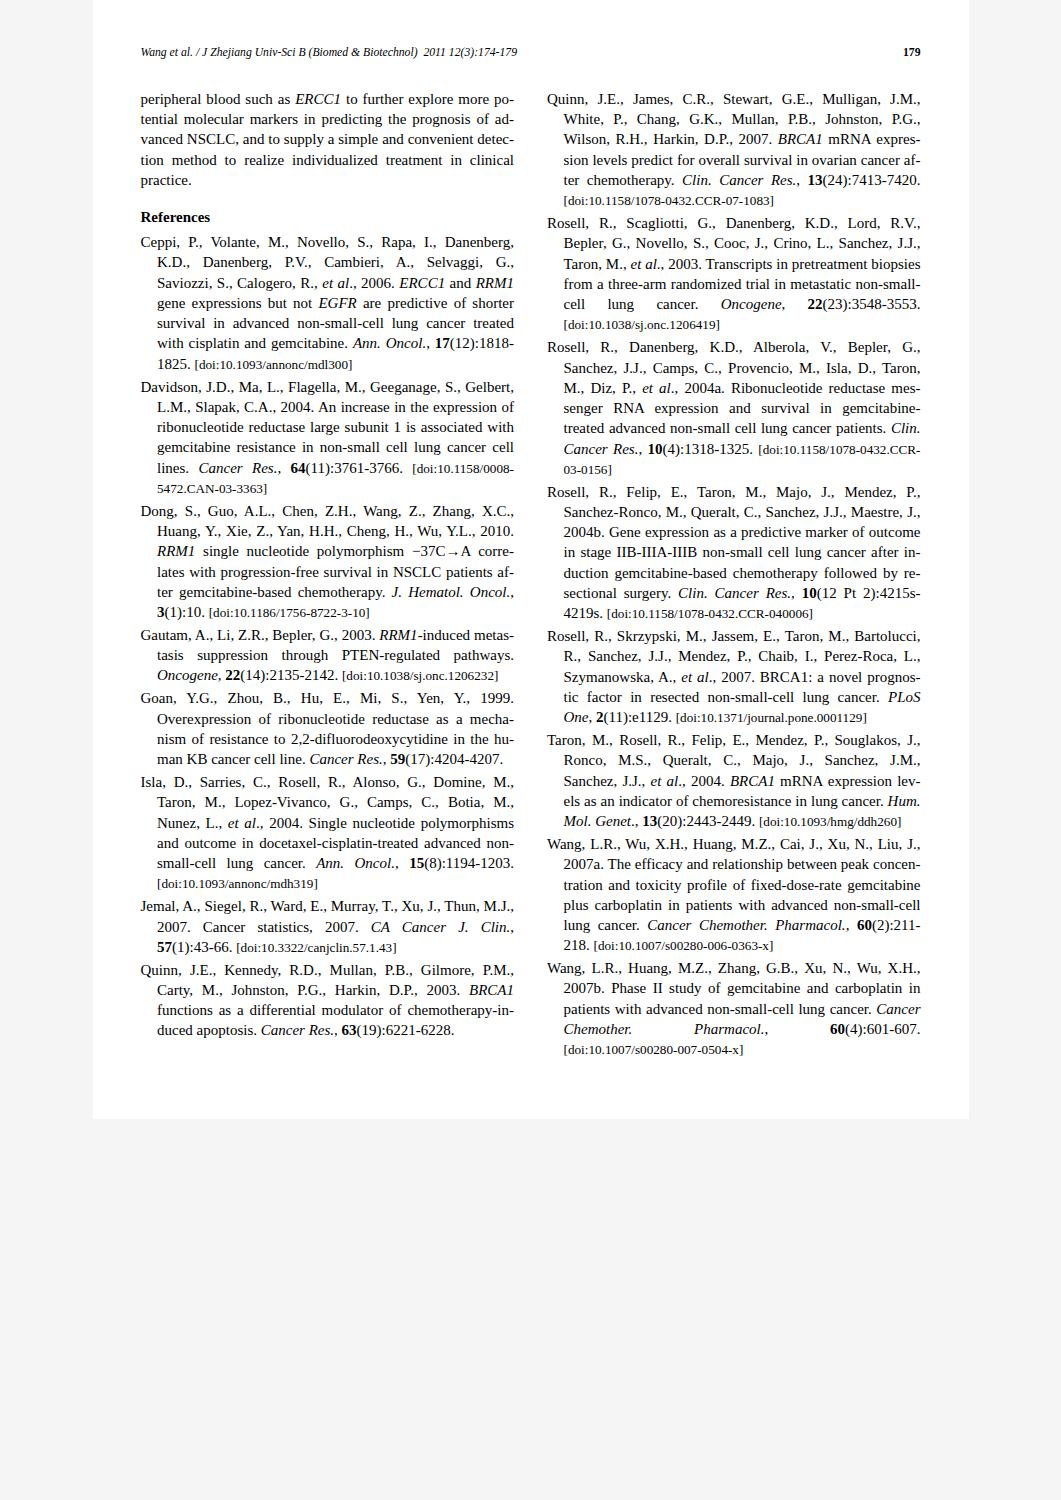Wang et al. / J Zhejiang Univ-Sci B (Biomed & Biotechnol) 2011 12(3):174-179 179
peripheral blood such as ERCC1 to further explore more potential molecular markers in predicting the prognosis of advanced NSCLC, and to supply a simple and convenient detection method to realize individualized treatment in clinical practice.
References
Ceppi, P., Volante, M., Novello, S., Rapa, I., Danenberg, K.D., Danenberg, P.V., Cambieri, A., Selvaggi, G., Saviozzi, S., Calogero, R., et al., 2006. ERCC1 and RRM1 gene expressions but not EGFR are predictive of shorter survival in advanced non-small-cell lung cancer treated with cisplatin and gemcitabine. Ann. Oncol., 17(12):1818-1825. [doi:10.1093/annonc/mdl300]
Davidson, J.D., Ma, L., Flagella, M., Geeganage, S., Gelbert, L.M., Slapak, C.A., 2004. An increase in the expression of ribonucleotide reductase large subunit 1 is associated with gemcitabine resistance in non-small cell lung cancer cell lines. Cancer Res., 64(11):3761-3766. [doi:10.1158/0008-5472.CAN-03-3363]
Dong, S., Guo, A.L., Chen, Z.H., Wang, Z., Zhang, X.C., Huang, Y., Xie, Z., Yan, H.H., Cheng, H., Wu, Y.L., 2010. RRM1 single nucleotide polymorphism −37C→A correlates with progression-free survival in NSCLC patients after gemcitabine-based chemotherapy. J. Hematol. Oncol., 3(1):10. [doi:10.1186/1756-8722-3-10]
Gautam, A., Li, Z.R., Bepler, G., 2003. RRM1-induced metastasis suppression through PTEN-regulated pathways. Oncogene, 22(14):2135-2142. [doi:10.1038/sj.onc.1206232]
Goan, Y.G., Zhou, B., Hu, E., Mi, S., Yen, Y., 1999. Overexpression of ribonucleotide reductase as a mechanism of resistance to 2,2-difluorodeoxycytidine in the human KB cancer cell line. Cancer Res., 59(17):4204-4207.
Isla, D., Sarries, C., Rosell, R., Alonso, G., Domine, M., Taron, M., Lopez-Vivanco, G., Camps, C., Botia, M., Nunez, L., et al., 2004. Single nucleotide polymorphisms and outcome in docetaxel-cisplatin-treated advanced non-small-cell lung cancer. Ann. Oncol., 15(8):1194-1203. [doi:10.1093/annonc/mdh319]
Jemal, A., Siegel, R., Ward, E., Murray, T., Xu, J., Thun, M.J., 2007. Cancer statistics, 2007. CA Cancer J. Clin., 57(1):43-66. [doi:10.3322/canjclin.57.1.43]
Quinn, J.E., Kennedy, R.D., Mullan, P.B., Gilmore, P.M., Carty, M., Johnston, P.G., Harkin, D.P., 2003. BRCA1 functions as a differential modulator of chemotherapy-induced apoptosis. Cancer Res., 63(19):6221-6228.
Quinn, J.E., James, C.R., Stewart, G.E., Mulligan, J.M., White, P., Chang, G.K., Mullan, P.B., Johnston, P.G., Wilson, R.H., Harkin, D.P., 2007. BRCA1 mRNA expression levels predict for overall survival in ovarian cancer after chemotherapy. Clin. Cancer Res., 13(24):7413-7420. [doi:10.1158/1078-0432.CCR-07-1083]
Rosell, R., Scagliotti, G., Danenberg, K.D., Lord, R.V., Bepler, G., Novello, S., Cooc, J., Crino, L., Sanchez, J.J., Taron, M., et al., 2003. Transcripts in pretreatment biopsies from a three-arm randomized trial in metastatic non-small-cell lung cancer. Oncogene, 22(23):3548-3553. [doi:10.1038/sj.onc.1206419]
Rosell, R., Danenberg, K.D., Alberola, V., Bepler, G., Sanchez, J.J., Camps, C., Provencio, M., Isla, D., Taron, M., Diz, P., et al., 2004a. Ribonucleotide reductase messenger RNA expression and survival in gemcitabine-treated advanced non-small cell lung cancer patients. Clin. Cancer Res., 10(4):1318-1325. [doi:10.1158/1078-0432.CCR-03-0156]
Rosell, R., Felip, E., Taron, M., Majo, J., Mendez, P., Sanchez-Ronco, M., Queralt, C., Sanchez, J.J., Maestre, J., 2004b. Gene expression as a predictive marker of outcome in stage IIB-IIIA-IIIB non-small cell lung cancer after induction gemcitabine-based chemotherapy followed by resectional surgery. Clin. Cancer Res., 10(12 Pt 2):4215s-4219s. [doi:10.1158/1078-0432.CCR-040006]
Rosell, R., Skrzypski, M., Jassem, E., Taron, M., Bartolucci, R., Sanchez, J.J., Mendez, P., Chaib, I., Perez-Roca, L., Szymanowska, A., et al., 2007. BRCA1: a novel prognostic factor in resected non-small-cell lung cancer. PLoS One, 2(11):e1129. [doi:10.1371/journal.pone.0001129]
Taron, M., Rosell, R., Felip, E., Mendez, P., Souglakos, J., Ronco, M.S., Queralt, C., Majo, J., Sanchez, J.M., Sanchez, J.J., et al., 2004. BRCA1 mRNA expression levels as an indicator of chemoresistance in lung cancer. Hum. Mol. Genet., 13(20):2443-2449. [doi:10.1093/hmg/ddh260]
Wang, L.R., Wu, X.H., Huang, M.Z., Cai, J., Xu, N., Liu, J., 2007a. The efficacy and relationship between peak concentration and toxicity profile of fixed-dose-rate gemcitabine plus carboplatin in patients with advanced non-small-cell lung cancer. Cancer Chemother. Pharmacol., 60(2):211-218. [doi:10.1007/s00280-006-0363-x]
Wang, L.R., Huang, M.Z., Zhang, G.B., Xu, N., Wu, X.H., 2007b. Phase II study of gemcitabine and carboplatin in patients with advanced non-small-cell lung cancer. Cancer Chemother. Pharmacol., 60(4):601-607. [doi:10.1007/s00280-007-0504-x]